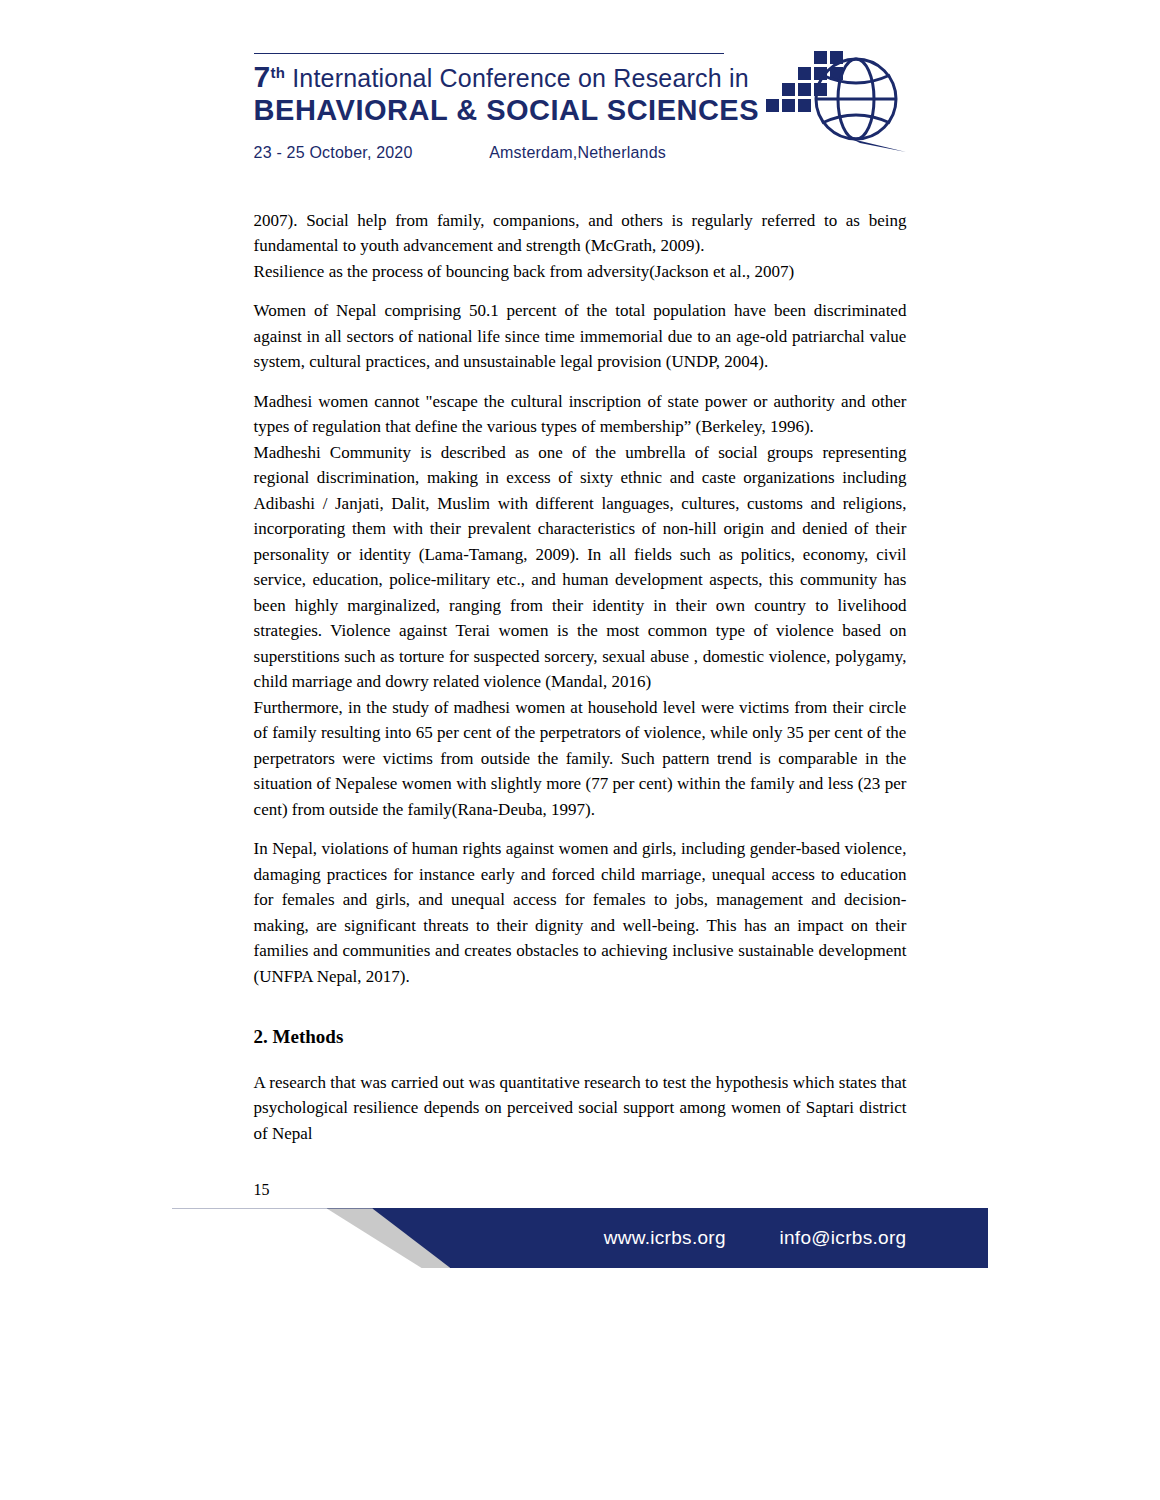7 th International Conference on Research in
BEHAVIORAL & SOCIAL SCIENCES
23 - 25 October, 2020 Amsterdam,Netherlands
2007). Social help from family, companions, and others is regularly referred to as being fundamental to youth advancement and strength (McGrath, 2009).
Resilience as the process of bouncing back from adversity(Jackson et al., 2007)
Women of Nepal comprising 50.1 percent of the total population have been discriminated against in all sectors of national life since time immemorial due to an age-old patriarchal value system, cultural practices, and unsustainable legal provision (UNDP, 2004).
Madhesi women cannot "escape the cultural inscription of state power or authority and other types of regulation that define the various types of membership” (Berkeley, 1996).
Madheshi Community is described as one of the umbrella of social groups representing regional discrimination, making in excess of sixty ethnic and caste organizations including Adibashi / Janjati, Dalit, Muslim with different languages, cultures, customs and religions, incorporating them with their prevalent characteristics of non-hill origin and denied of their personality or identity (Lama-Tamang, 2009). In all fields such as politics, economy, civil service, education, police-military etc., and human development aspects, this community has been highly marginalized, ranging from their identity in their own country to livelihood strategies. Violence against Terai women is the most common type of violence based on superstitions such as torture for suspected sorcery, sexual abuse , domestic violence, polygamy, child marriage and dowry related violence (Mandal, 2016)
Furthermore, in the study of madhesi women at household level were victims from their circle of family resulting into 65 per cent of the perpetrators of violence, while only 35 per cent of the perpetrators were victims from outside the family. Such pattern trend is comparable in the situation of Nepalese women with slightly more (77 per cent) within the family and less (23 per cent) from outside the family(Rana-Deuba, 1997).
In Nepal, violations of human rights against women and girls, including gender-based violence, damaging practices for instance early and forced child marriage, unequal access to education for females and girls, and unequal access for females to jobs, management and decision-making, are significant threats to their dignity and well-being. This has an impact on their families and communities and creates obstacles to achieving inclusive sustainable development (UNFPA Nepal, 2017).
2. Methods
A research that was carried out was quantitative research to test the hypothesis which states that psychological resilience depends on perceived social support among women of Saptari district of Nepal
15
www.icrbs.org info@icrbs.org